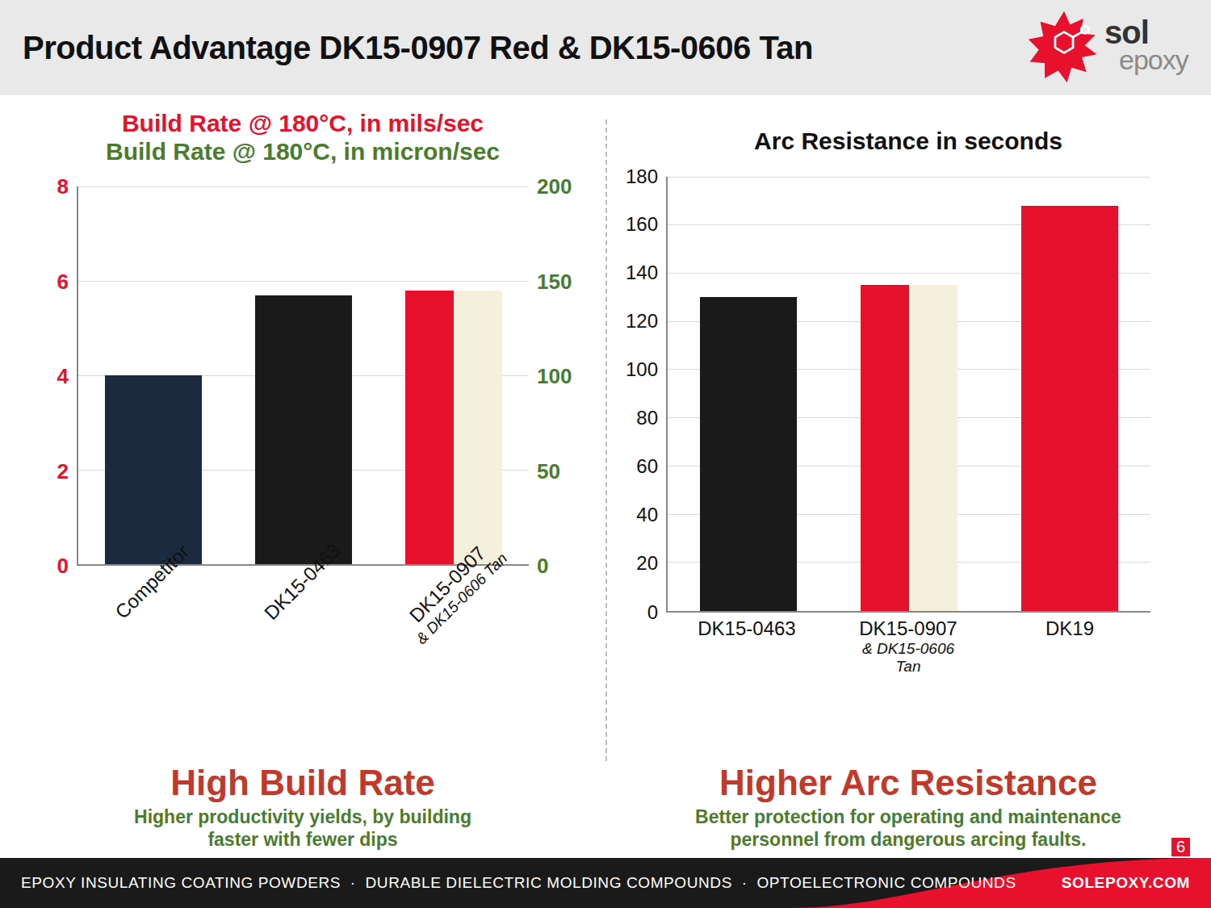Product Advantage DK15-0907 Red & DK15-0606 Tan
sol epoxy
Build Rate @ 180°C, in mils/sec Build Rate @ 180°C, in micron/sec
8 6 4 2 0
200 150 100 50 0
Competitor
DK15-0463
DK15-0907
& DK15-0606 Tan
High Build Rate
Higher productivity yields, by building
faster with fewer dips
Arc Resistance in seconds
180 160 140 120 100 80 60 40 20 0
DK15-0463
DK15-0907& DK15-0606 Tan
DK19
Higher Arc Resistance
Better protection for operating and maintenance
personnel from dangerous arcing faults.
6
EPOXY INSULATING COATING POWDERS · DURABLE DIELECTRIC MOLDING COMPOUNDS · OPTOELECTRONIC COMPOUNDS
SOLEPOXY.COM